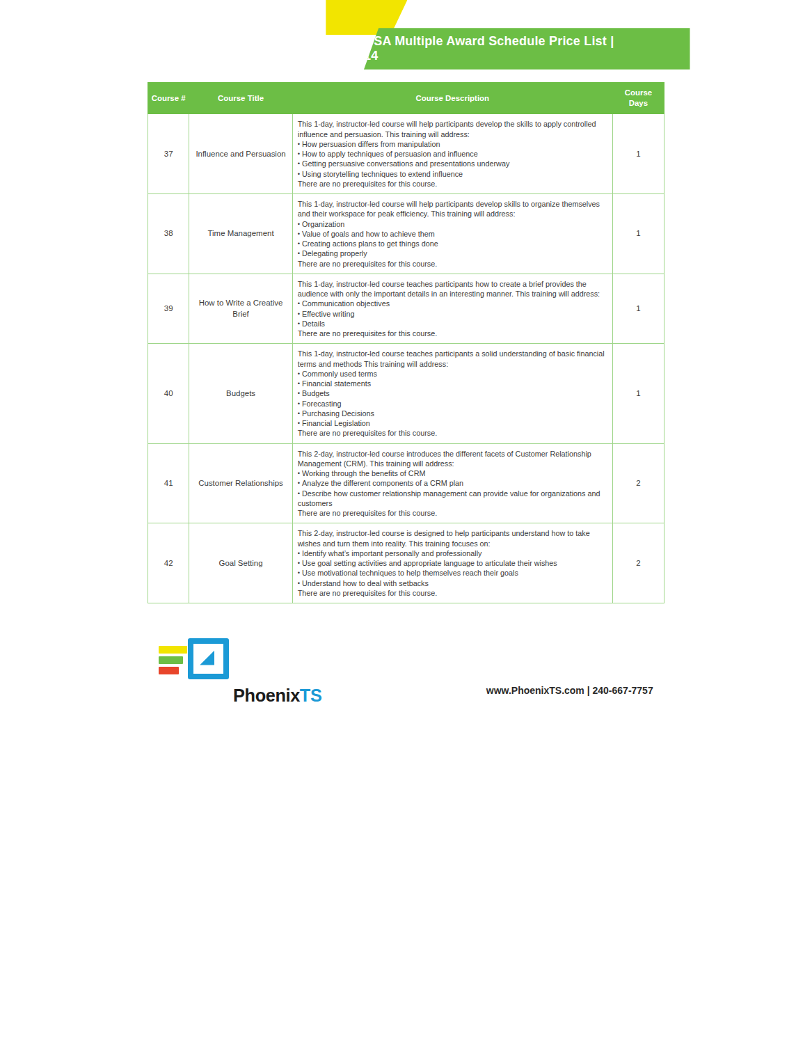GSA Multiple Award Schedule Price List | 14
| Course # | Course Title | Course Description | Course Days |
| --- | --- | --- | --- |
| 37 | Influence and Persuasion | This 1-day, instructor-led course will help participants develop the skills to apply controlled influence and persuasion. This training will address: How persuasion differs from manipulation How to apply techniques of persuasion and influence Getting persuasive conversations and presentations underway Using storytelling techniques to extend influence There are no prerequisites for this course. | 1 |
| 38 | Time Management | This 1-day, instructor-led course will help participants develop skills to organize themselves and their workspace for peak efficiency. This training will address: Organization Value of goals and how to achieve them Creating actions plans to get things done Delegating properly There are no prerequisites for this course. | 1 |
| 39 | How to Write a Creative Brief | This 1-day, instructor-led course teaches participants how to create a brief provides the audience with only the important details in an interesting manner. This training will address: Communication objectives Effective writing Details There are no prerequisites for this course. | 1 |
| 40 | Budgets | This 1-day, instructor-led course teaches participants a solid understanding of basic financial terms and methods This training will address: Commonly used terms Financial statements Budgets Forecasting Purchasing Decisions Financial Legislation There are no prerequisites for this course. | 1 |
| 41 | Customer Relationships | This 2-day, instructor-led course introduces the different facets of Customer Relationship Management (CRM). This training will address: Working through the benefits of CRM Analyze the different components of a CRM plan Describe how customer relationship management can provide value for organizations and customers There are no prerequisites for this course. | 2 |
| 42 | Goal Setting | This 2-day, instructor-led course is designed to help participants understand how to take wishes and turn them into reality. This training focuses on: Identify what’s important personally and professionally Use goal setting activities and appropriate language to articulate their wishes Use motivational techniques to help themselves reach their goals Understand how to deal with setbacks There are no prerequisites for this course. | 2 |
PhoenixTS
www.PhoenixTS.com | 240-667-7757